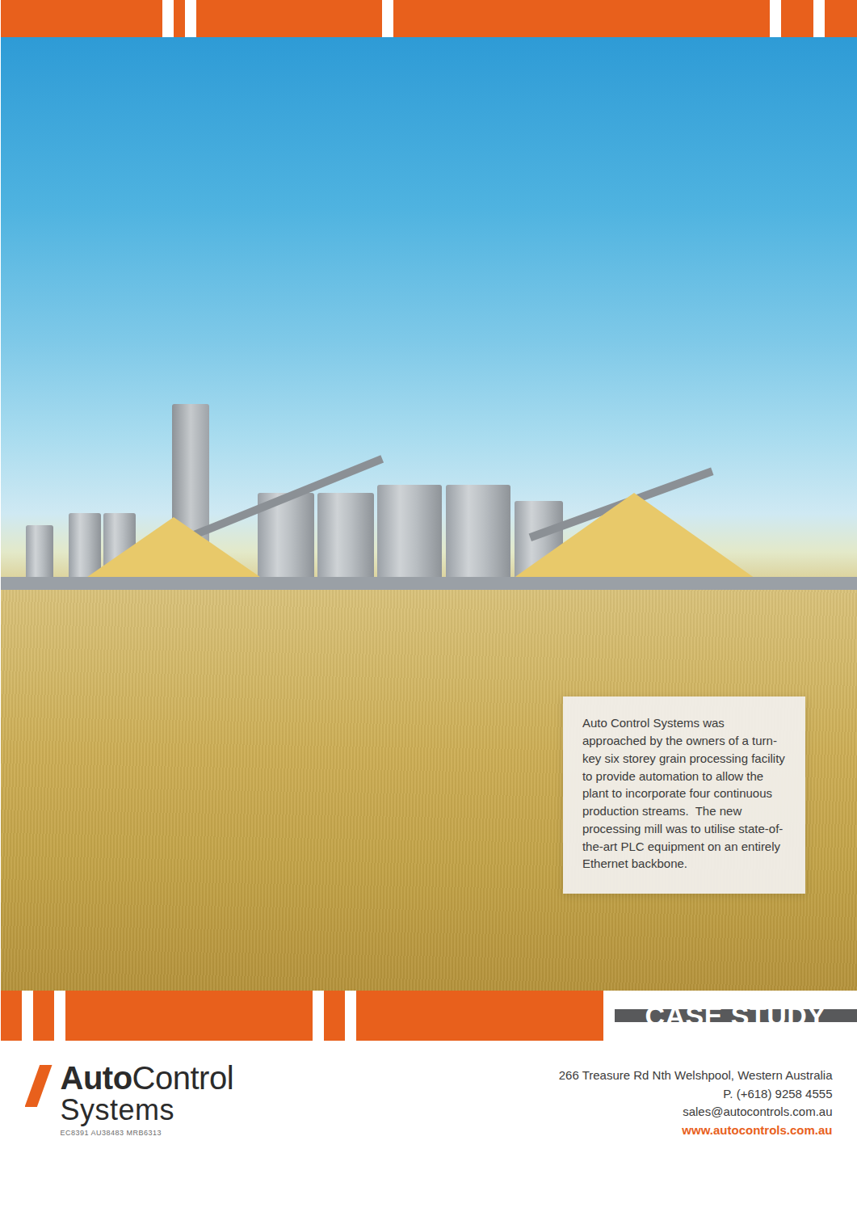Auto Control Systems was approached by the owners of a turn-key six storey grain processing facility to provide automation to allow the plant to incorporate four continuous production streams. The new processing mill was to utilise state-of-the-art PLC equipment on an entirely Ethernet backbone.
CASE STUDY
Auto Control
Systems
EC8391 AU38483 MRB6313
266 Treasure Rd Nth Welshpool, Western Australia
P. (+618) 9258 4555
sales@autocontrols.com.au
www.autocontrols.com.au